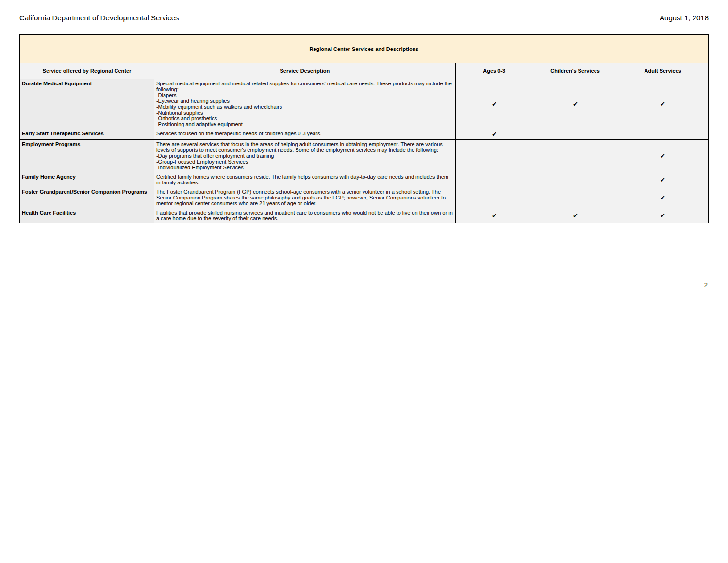California Department of Developmental Services
August 1, 2018
Regional Center Services and Descriptions
| Service offered by Regional Center | Service Description | Ages 0-3 | Children's Services | Adult Services |
| --- | --- | --- | --- | --- |
| Durable Medical Equipment | Special medical equipment and medical related supplies for consumers' medical care needs. These products may include the following: -Diapers -Eyewear and hearing supplies -Mobility equipment such as walkers and wheelchairs -Nutritional supplies -Orthotics and prosthetics -Positioning and adaptive equipment | ✔ | ✔ | ✔ |
| Early Start Therapeutic Services | Services focused on the therapeutic needs of children ages 0-3 years. | ✔ | | |
| Employment Programs | There are several services that focus in the areas of helping adult consumers in obtaining employment. There are various levels of supports to meet consumer's employment needs. Some of the employment services may include the following: -Day programs that offer employment and training -Group-Focused Employment Services -Individualized Employment Services | | | ✔ |
| Family Home Agency | Certified family homes where consumers reside. The family helps consumers with day-to-day care needs and includes them in family activities. | | | ✔ |
| Foster Grandparent/Senior Companion Programs | The Foster Grandparent Program (FGP) connects school-age consumers with a senior volunteer in a school setting. The Senior Companion Program shares the same philosophy and goals as the FGP; however, Senior Companions volunteer to mentor regional center consumers who are 21 years of age or older. | | | ✔ |
| Health Care Facilities | Facilities that provide skilled nursing services and inpatient care to consumers who would not be able to live on their own or in a care home due to the severity of their care needs. | ✔ | ✔ | ✔ |
2